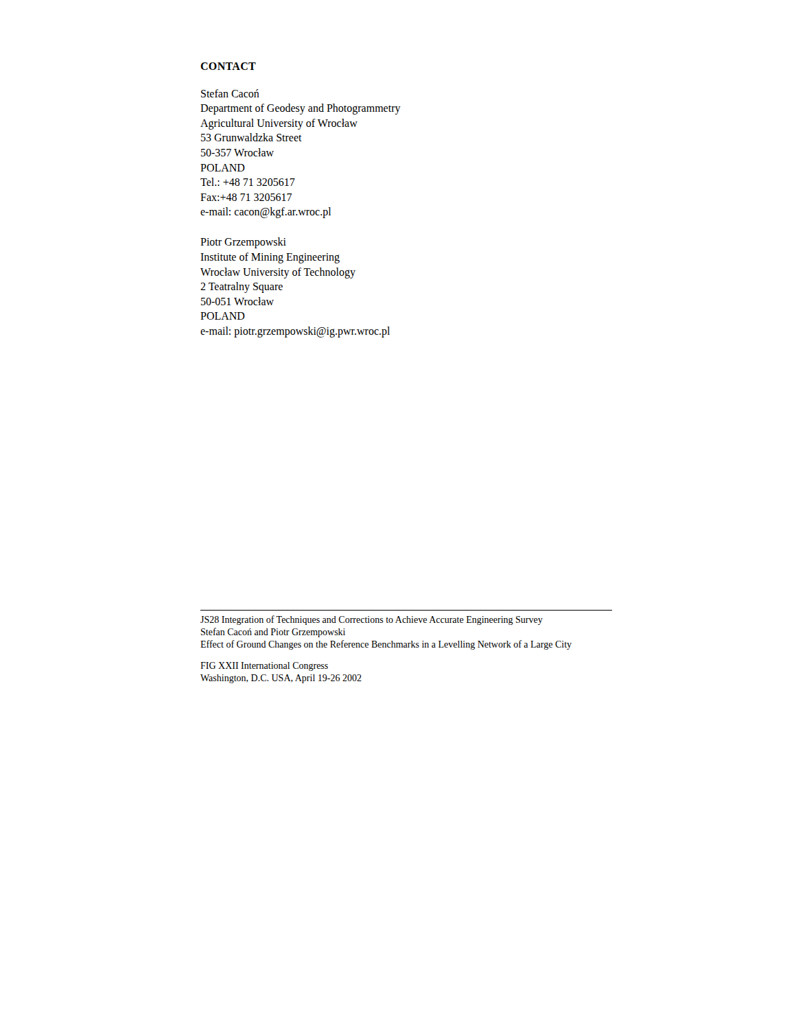CONTACT
Stefan Cacoń
Department of Geodesy and Photogrammetry
Agricultural University of Wrocław
53 Grunwaldzka Street
50-357 Wrocław
POLAND
Tel.: +48 71 3205617
Fax:+48 71 3205617
e-mail: cacon@kgf.ar.wroc.pl
Piotr Grzempowski
Institute of Mining Engineering
Wrocław University of Technology
2 Teatralny Square
50-051 Wrocław
POLAND
e-mail: piotr.grzempowski@ig.pwr.wroc.pl
JS28 Integration of Techniques and Corrections to Achieve Accurate Engineering Survey
Stefan Cacoń and Piotr Grzempowski
Effect of Ground Changes on the Reference Benchmarks in a Levelling Network of a Large City
FIG XXII International Congress
Washington, D.C. USA, April 19-26 2002